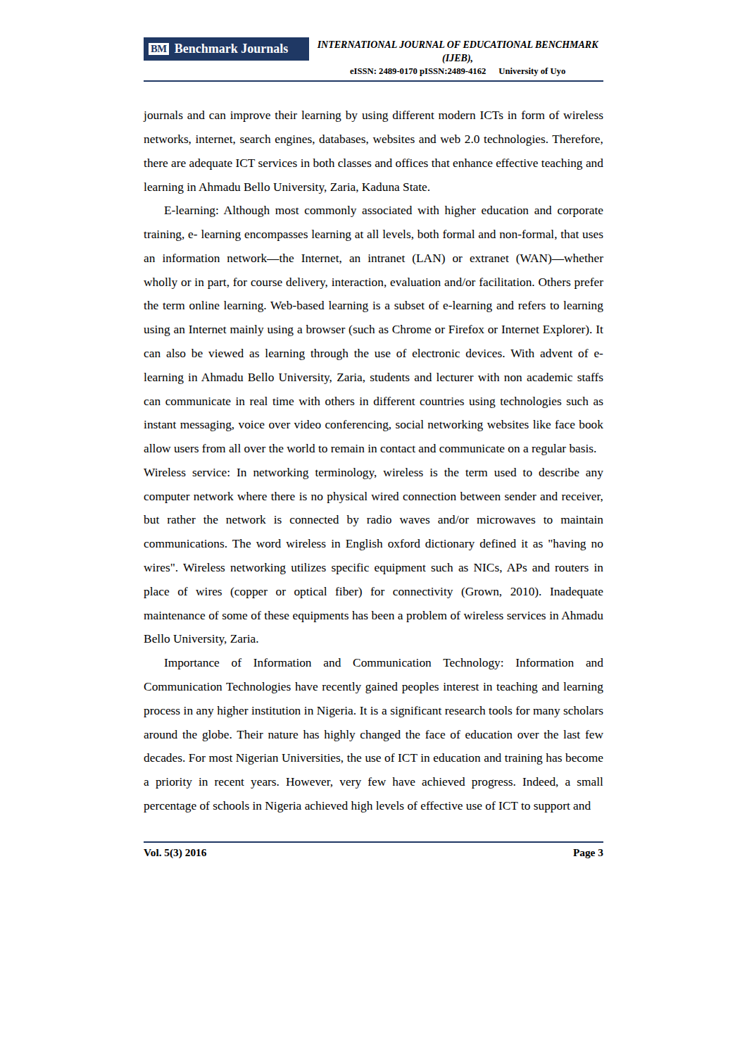BM Benchmark Journals
INTERNATIONAL JOURNAL OF EDUCATIONAL BENCHMARK (IJEB),
eISSN: 2489-0170 pISSN:2489-4162University of Uyo
journals and can improve their learning by using different modern ICTs in form of wireless networks, internet, search engines, databases, websites and web 2.0 technologies. Therefore, there are adequate ICT services in both classes and offices that enhance effective teaching and learning in Ahmadu Bello University, Zaria, Kaduna State.
E-learning: Although most commonly associated with higher education and corporate training, e- learning encompasses learning at all levels, both formal and non-formal, that uses an information network—the Internet, an intranet (LAN) or extranet (WAN)—whether wholly or in part, for course delivery, interaction, evaluation and/or facilitation. Others prefer the term online learning. Web-based learning is a subset of e-learning and refers to learning using an Internet mainly using a browser (such as Chrome or Firefox or Internet Explorer). It can also be viewed as learning through the use of electronic devices. With advent of e-learning in Ahmadu Bello University, Zaria, students and lecturer with non academic staffs can communicate in real time with others in different countries using technologies such as instant messaging, voice over video conferencing, social networking websites like face book allow users from all over the world to remain in contact and communicate on a regular basis.
Wireless service: In networking terminology, wireless is the term used to describe any computer network where there is no physical wired connection between sender and receiver, but rather the network is connected by radio waves and/or microwaves to maintain communications. The word wireless in English oxford dictionary defined it as "having no wires". Wireless networking utilizes specific equipment such as NICs, APs and routers in place of wires (copper or optical fiber) for connectivity (Grown, 2010). Inadequate maintenance of some of these equipments has been a problem of wireless services in Ahmadu Bello University, Zaria.
Importance of Information and Communication Technology: Information and Communication Technologies have recently gained peoples interest in teaching and learning process in any higher institution in Nigeria. It is a significant research tools for many scholars around the globe. Their nature has highly changed the face of education over the last few decades. For most Nigerian Universities, the use of ICT in education and training has become a priority in recent years. However, very few have achieved progress. Indeed, a small percentage of schools in Nigeria achieved high levels of effective use of ICT to support and
Vol. 5(3) 2016 Page 3